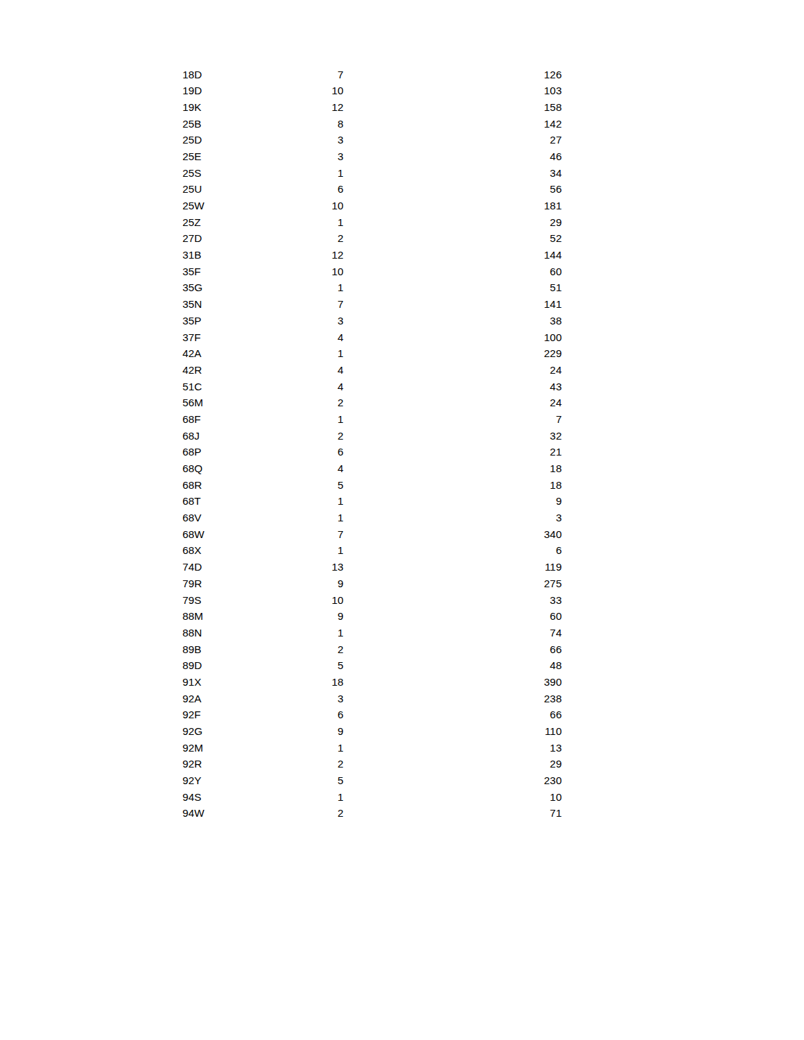| 18D | 7 | 126 |
| 19D | 10 | 103 |
| 19K | 12 | 158 |
| 25B | 8 | 142 |
| 25D | 3 | 27 |
| 25E | 3 | 46 |
| 25S | 1 | 34 |
| 25U | 6 | 56 |
| 25W | 10 | 181 |
| 25Z | 1 | 29 |
| 27D | 2 | 52 |
| 31B | 12 | 144 |
| 35F | 10 | 60 |
| 35G | 1 | 51 |
| 35N | 7 | 141 |
| 35P | 3 | 38 |
| 37F | 4 | 100 |
| 42A | 1 | 229 |
| 42R | 4 | 24 |
| 51C | 4 | 43 |
| 56M | 2 | 24 |
| 68F | 1 | 7 |
| 68J | 2 | 32 |
| 68P | 6 | 21 |
| 68Q | 4 | 18 |
| 68R | 5 | 18 |
| 68T | 1 | 9 |
| 68V | 1 | 3 |
| 68W | 7 | 340 |
| 68X | 1 | 6 |
| 74D | 13 | 119 |
| 79R | 9 | 275 |
| 79S | 10 | 33 |
| 88M | 9 | 60 |
| 88N | 1 | 74 |
| 89B | 2 | 66 |
| 89D | 5 | 48 |
| 91X | 18 | 390 |
| 92A | 3 | 238 |
| 92F | 6 | 66 |
| 92G | 9 | 110 |
| 92M | 1 | 13 |
| 92R | 2 | 29 |
| 92Y | 5 | 230 |
| 94S | 1 | 10 |
| 94W | 2 | 71 |